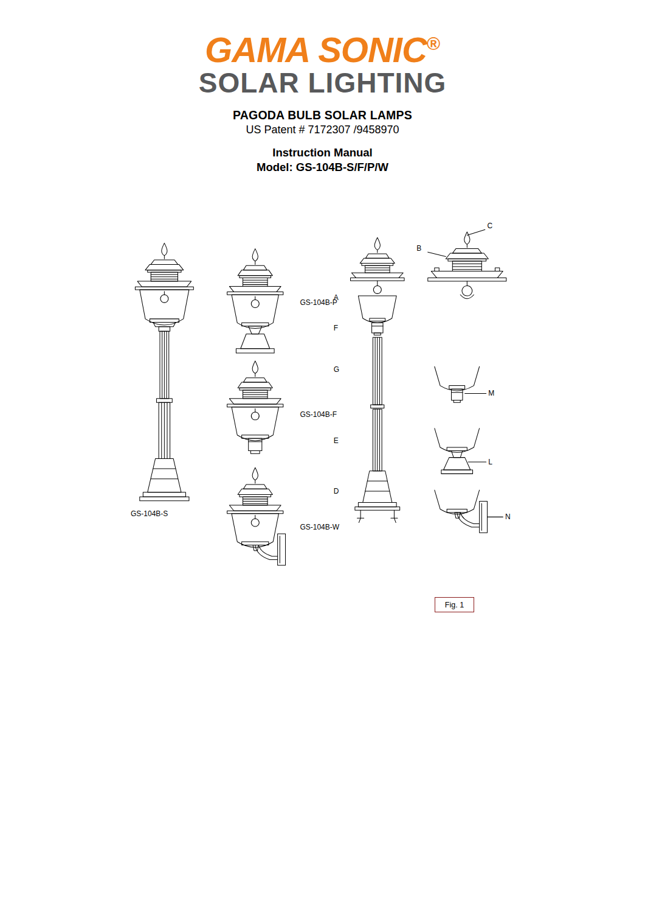GAMA SONIC®
SOLAR LIGHTING
PAGODA BULB SOLAR LAMPS
US Patent # 7172307 /9458970
Instruction Manual
Model: GS-104B-S/F/P/W
GS-104B-S GS-104B-P GS-104B-F GS-104B-W A F G E D C B M L N
Fig. 1